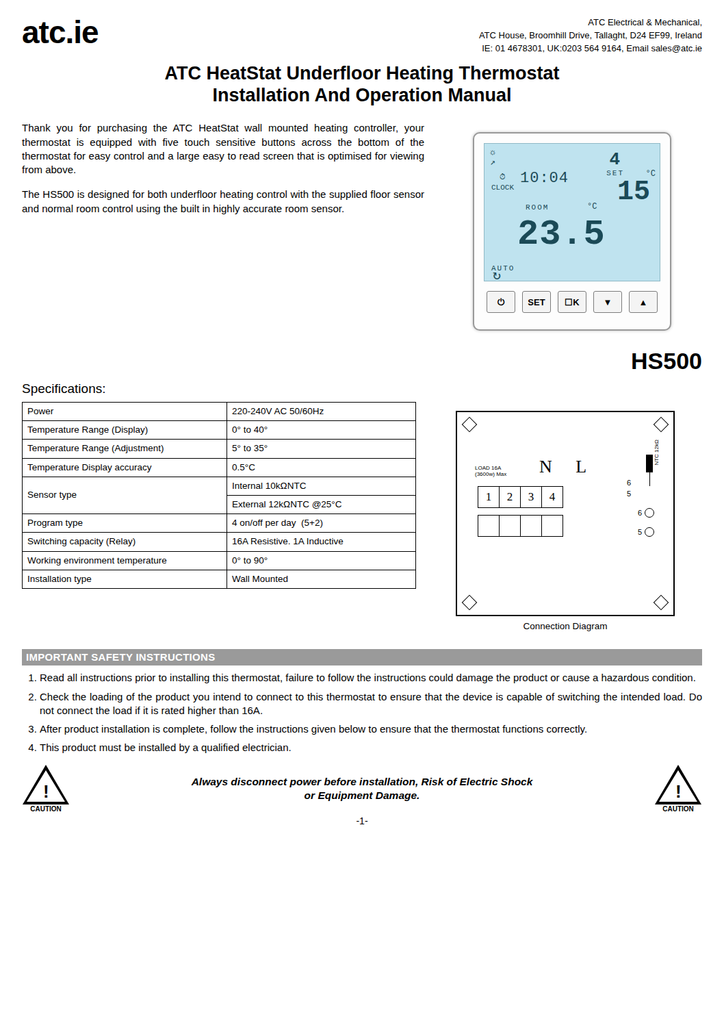atc.ie
ATC Electrical & Mechanical,
ATC House, Broomhill Drive, Tallaght, D24 EF99, Ireland
IE: 01 4678301, UK:0203 564 9164, Email sales@atc.ie
ATC HeatStat Underfloor Heating Thermostat
Installation And Operation Manual
Thank you for purchasing the ATC HeatStat wall mounted heating controller, your thermostat is equipped with five touch sensitive buttons across the bottom of the thermostat for easy control and a large easy to read screen that is optimised for viewing from above.
The HS500 is designed for both underfloor heating control with the supplied floor sensor and normal room control using the built in highly accurate room sensor.
☼
↗
⏱
CLOCK
10:04
4
SET
°C
15
ROOM
°C
23.5
AUTO
↻
⏻
SET
☐K
▼
▲
HS500
Specifications:
| Power | 220-240V AC 50/60Hz |
| Temperature Range (Display) | 0° to 40° |
| Temperature Range (Adjustment) | 5° to 35° |
| Temperature Display accuracy | 0.5°C |
| Sensor type | Internal 10kΩNTC |
| External 12kΩNTC @25°C |
| Program type | 4 on/off per day (5+2) |
| Switching capacity (Relay) | 16A Resistive. 1A Inductive |
| Working environment temperature | 0° to 90° |
| Installation type | Wall Mounted |
LOAD 16A
(3600w) Max
N L
NTC 12kΩ
1
2
3
4
6 5 6 5
Connection Diagram
IMPORTANT SAFETY INSTRUCTIONS
Read all instructions prior to installing this thermostat, failure to follow the instructions could damage the product or cause a hazardous condition.
Check the loading of the product you intend to connect to this thermostat to ensure that the device is capable of switching the intended load. Do not connect the load if it is rated higher than 16A.
After product installation is complete, follow the instructions given below to ensure that the thermostat functions correctly.
This product must be installed by a qualified electrician.
!
CAUTION
Always disconnect power before installation, Risk of Electric Shock
or Equipment Damage.
!
CAUTION
-1-